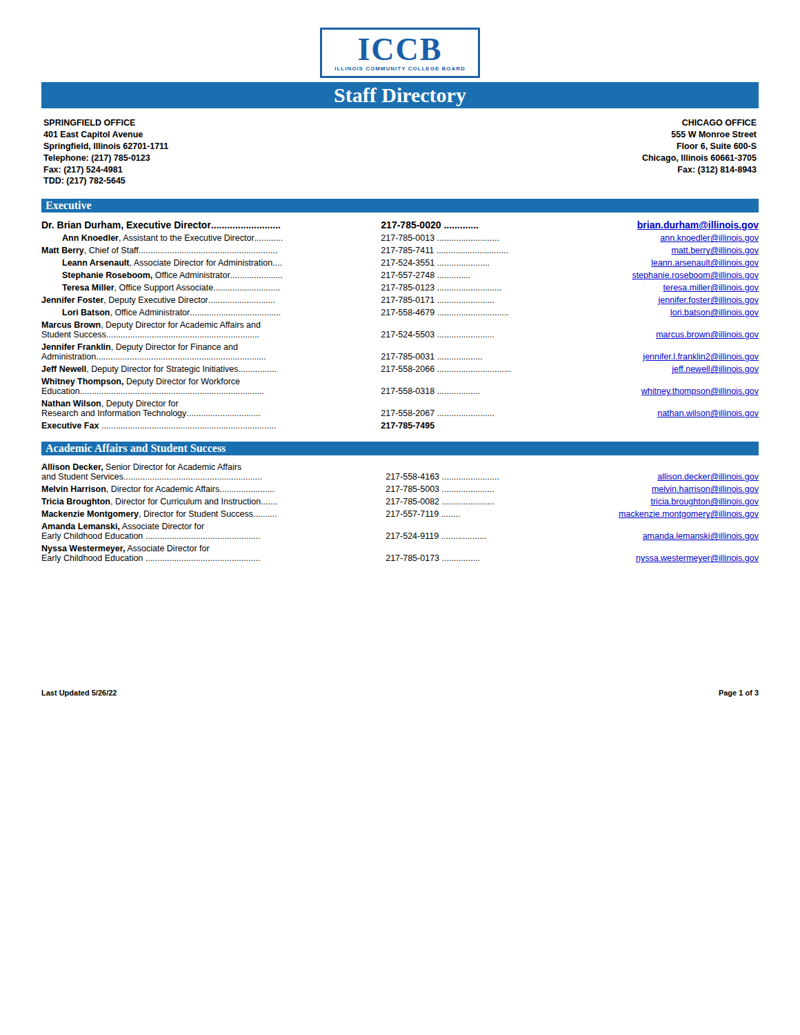ICCB
ILLINOIS COMMUNITY COLLEGE BOARD
Staff Directory
| SPRINGFIELD OFFICE 401 East Capitol Avenue Springfield, Illinois 62701-1711 Telephone: (217) 785-0123 Fax: (217) 524-4981 TDD: (217) 782-5645 | CHICAGO OFFICE 555 W Monroe Street Floor 6, Suite 600-S Chicago, Illinois 60661-3705 Fax: (312) 814-8943 |
Executive
| Dr. Brian Durham, Executive Director .......................... | 217-785-0020 ............. | brian.durham@illinois.gov |
| Ann Knoedler , Assistant to the Executive Director ............ | 217-785-0013 .......................... | ann.knoedler@illinois.gov |
| Matt Berry , Chief of Staff .......................................................... | 217-785-7411 .............................. | matt.berry@illinois.gov |
| Leann Arsenault , Associate Director for Administration .... | 217-524-3551 ...................... | leann.arsenault@illinois.gov |
| Stephanie Roseboom, Office Administrator ...................... | 217-557-2748 .............. | stephanie.roseboom@illinois.gov |
| Teresa Miller , Office Support Associate ............................ | 217-785-0123 ........................... | teresa.miller@illinois.gov |
| Jennifer Foster , Deputy Executive Director ............................ | 217-785-0171 ........................ | jennifer.foster@illinois.gov |
| Lori Batson , Office Administrator ...................................... | 217-558-4679 .............................. | lori.batson@illinois.gov |
| Marcus Brown , Deputy Director for Academic Affairs and Student Success ................................................................ | 217-524-5503 ........................ | marcus.brown@illinois.gov |
| Jennifer Franklin , Deputy Director for Finance and Administration ....................................................................... | 217-785-0031 ................... | jennifer.l.franklin2@illinois.gov |
| Jeff Newell , Deputy Director for Strategic Initiatives ................ | 217-558-2066 ............................... | jeff.newell@illinois.gov |
| Whitney Thompson, Deputy Director for Workforce Education ............................................................................. | 217-558-0318 .................. | whitney.thompson@illinois.gov |
| Nathan Wilson , Deputy Director for Research and Information Technology ............................... | 217-558-2067 ........................ | nathan.wilson@illinois.gov |
| Executive Fax ......................................................................... | 217-785-7495 | |
Academic Affairs and Student Success
| Allison Decker, Senior Director for Academic Affairs and Student Services .......................................................... | 217-558-4163 ........................ | allison.decker@illinois.gov |
| Melvin Harrison , Director for Academic Affairs ....................... | 217-785-5003 ...................... | melvin.harrison@illinois.gov |
| Tricia Broughton , Director for Curriculum and Instruction ....... | 217-785-0082 ...................... | tricia.broughton@illinois.gov |
| Mackenzie Montgomery , Director for Student Success .......... | 217-557-7119 ........ | mackenzie.montgomery@illinois.gov |
| Amanda Lemanski, Associate Director for Early Childhood Education ................................................ | 217-524-9119 ................... | amanda.lemanski@illinois.gov |
| Nyssa Westermeyer, Associate Director for Early Childhood Education ................................................ | 217-785-0173 ................ | nyssa.westermeyer@illinois.gov |
Last Updated 5/26/22 Page 1 of 3